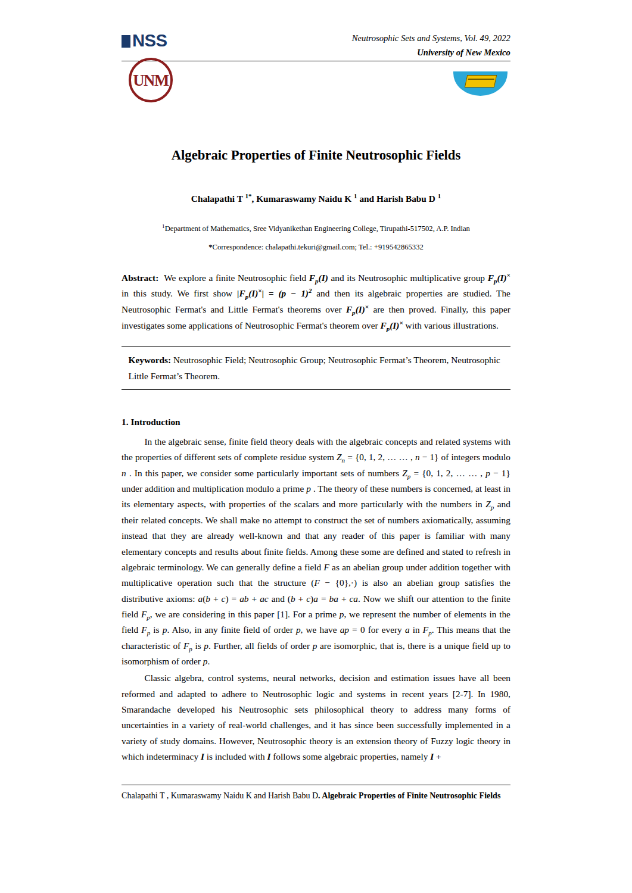NSS
Neutrosophic Sets and Systems, Vol. 49, 2022
University of New Mexico
UNM
Algebraic Properties of Finite Neutrosophic Fields
Chalapathi T 1*, Kumaraswamy Naidu K 1 and Harish Babu D 1
1Department of Mathematics, Sree Vidyanikethan Engineering College, Tirupathi-517502, A.P. Indian
*Correspondence: chalapathi.tekuri@gmail.com; Tel.: +919542865332
Abstract: We explore a finite Neutrosophic field Fp(I) and its Neutrosophic multiplicative group Fp(I)× in this study. We first show |Fp(I)×| = (p − 1)2 and then its algebraic properties are studied. The Neutrosophic Fermat's and Little Fermat's theorems over Fp(I)× are then proved. Finally, this paper investigates some applications of Neutrosophic Fermat's theorem over Fp(I)× with various illustrations.
Keywords: Neutrosophic Field; Neutrosophic Group; Neutrosophic Fermat’s Theorem, Neutrosophic Little Fermat’s Theorem.
1. Introduction
In the algebraic sense, finite field theory deals with the algebraic concepts and related systems with the properties of different sets of complete residue system Zn = {0, 1, 2, … … , n − 1} of integers modulo n . In this paper, we consider some particularly important sets of numbers Zp = {0, 1, 2, … … , p − 1} under addition and multiplication modulo a prime p . The theory of these numbers is concerned, at least in its elementary aspects, with properties of the scalars and more particularly with the numbers in Zp and their related concepts. We shall make no attempt to construct the set of numbers axiomatically, assuming instead that they are already well-known and that any reader of this paper is familiar with many elementary concepts and results about finite fields. Among these some are defined and stated to refresh in algebraic terminology. We can generally define a field F as an abelian group under addition together with multiplicative operation such that the structure (F − {0},·) is also an abelian group satisfies the distributive axioms: a(b + c) = ab + ac and (b + c)a = ba + ca. Now we shift our attention to the finite field Fp, we are considering in this paper [1]. For a prime p, we represent the number of elements in the field Fp is p. Also, in any finite field of order p, we have ap = 0 for every a in Fp. This means that the characteristic of Fp is p. Further, all fields of order p are isomorphic, that is, there is a unique field up to isomorphism of order p.
Classic algebra, control systems, neural networks, decision and estimation issues have all been reformed and adapted to adhere to Neutrosophic logic and systems in recent years [2-7]. In 1980, Smarandache developed his Neutrosophic sets philosophical theory to address many forms of uncertainties in a variety of real-world challenges, and it has since been successfully implemented in a variety of study domains. However, Neutrosophic theory is an extension theory of Fuzzy logic theory in which indeterminacy I is included with I follows some algebraic properties, namely I +
Chalapathi T , Kumaraswamy Naidu K and Harish Babu D. Algebraic Properties of Finite Neutrosophic Fields